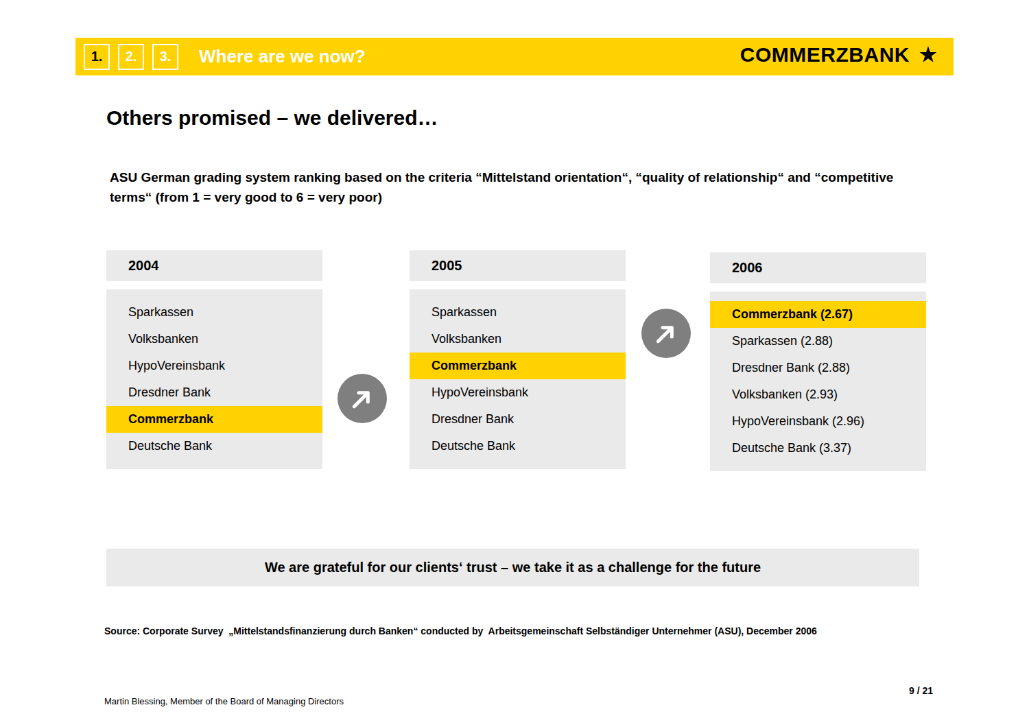1.
2.
3.
Where are we now?
COMMERZBANK
Others promised – we delivered…
ASU German grading system ranking based on the criteria “Mittelstand orientation“, “quality of relationship“ and “competitive terms“ (from 1 = very good to 6 = very poor)
2004
Sparkassen
Volksbanken
HypoVereinsbank
Dresdner Bank
Commerzbank
Deutsche Bank
2005
Sparkassen
Volksbanken
Commerzbank
HypoVereinsbank
Dresdner Bank
Deutsche Bank
2006
Commerzbank (2.67)
Sparkassen (2.88)
Dresdner Bank (2.88)
Volksbanken (2.93)
HypoVereinsbank (2.96)
Deutsche Bank (3.37)
We are grateful for our clients‘ trust – we take it as a challenge for the future
Source: Corporate Survey „Mittelstandsfinanzierung durch Banken“ conducted by Arbeitsgemeinschaft Selbständiger Unternehmer (ASU), December 2006
Martin Blessing, Member of the Board of Managing Directors
9 / 21